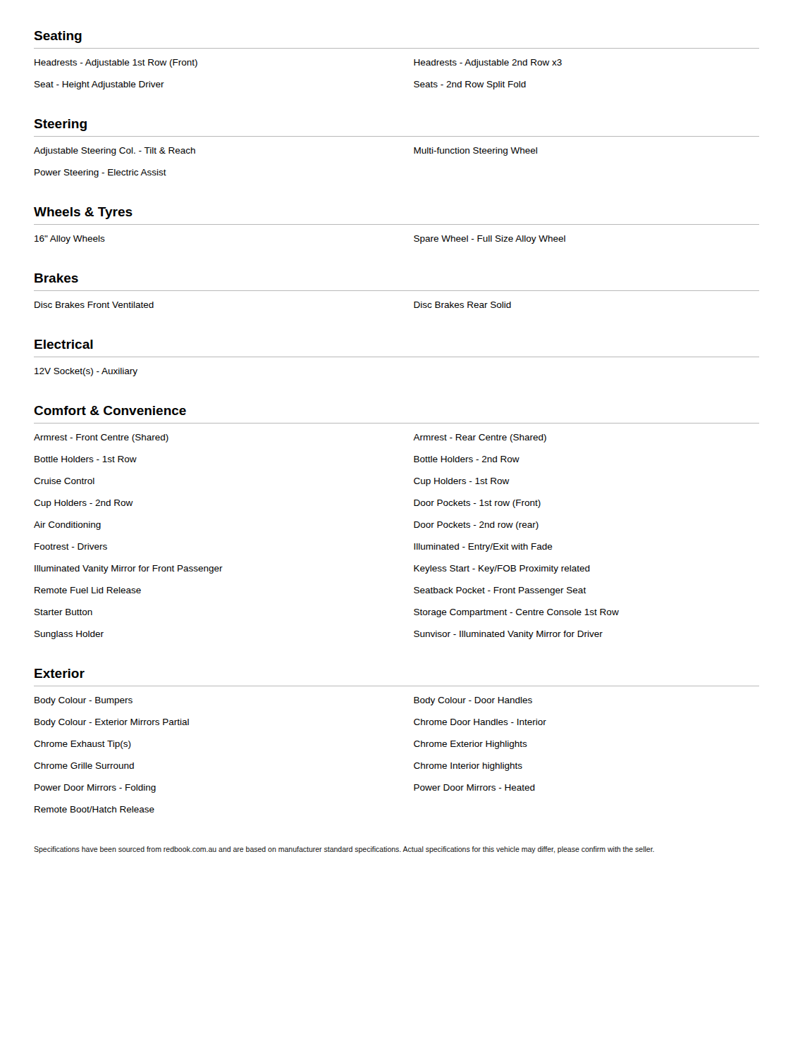Seating
| Headrests - Adjustable 1st Row (Front) | Headrests - Adjustable 2nd Row x3 |
| Seat - Height Adjustable Driver | Seats - 2nd Row Split Fold |
Steering
| Adjustable Steering Col. - Tilt & Reach | Multi-function Steering Wheel |
| Power Steering - Electric Assist | |
Wheels & Tyres
| 16" Alloy Wheels | Spare Wheel - Full Size Alloy Wheel |
Brakes
| Disc Brakes Front Ventilated | Disc Brakes Rear Solid |
Electrical
| 12V Socket(s) - Auxiliary | |
Comfort & Convenience
| Armrest - Front Centre (Shared) | Armrest - Rear Centre (Shared) |
| Bottle Holders - 1st Row | Bottle Holders - 2nd Row |
| Cruise Control | Cup Holders - 1st Row |
| Cup Holders - 2nd Row | Door Pockets - 1st row (Front) |
| Air Conditioning | Door Pockets - 2nd row (rear) |
| Footrest - Drivers | Illuminated - Entry/Exit with Fade |
| Illuminated Vanity Mirror for Front Passenger | Keyless Start - Key/FOB Proximity related |
| Remote Fuel Lid Release | Seatback Pocket - Front Passenger Seat |
| Starter Button | Storage Compartment - Centre Console 1st Row |
| Sunglass Holder | Sunvisor - Illuminated Vanity Mirror for Driver |
Exterior
| Body Colour - Bumpers | Body Colour - Door Handles |
| Body Colour - Exterior Mirrors Partial | Chrome Door Handles - Interior |
| Chrome Exhaust Tip(s) | Chrome Exterior Highlights |
| Chrome Grille Surround | Chrome Interior highlights |
| Power Door Mirrors - Folding | Power Door Mirrors - Heated |
| Remote Boot/Hatch Release | |
Specifications have been sourced from redbook.com.au and are based on manufacturer standard specifications. Actual specifications for this vehicle may differ, please confirm with the seller.